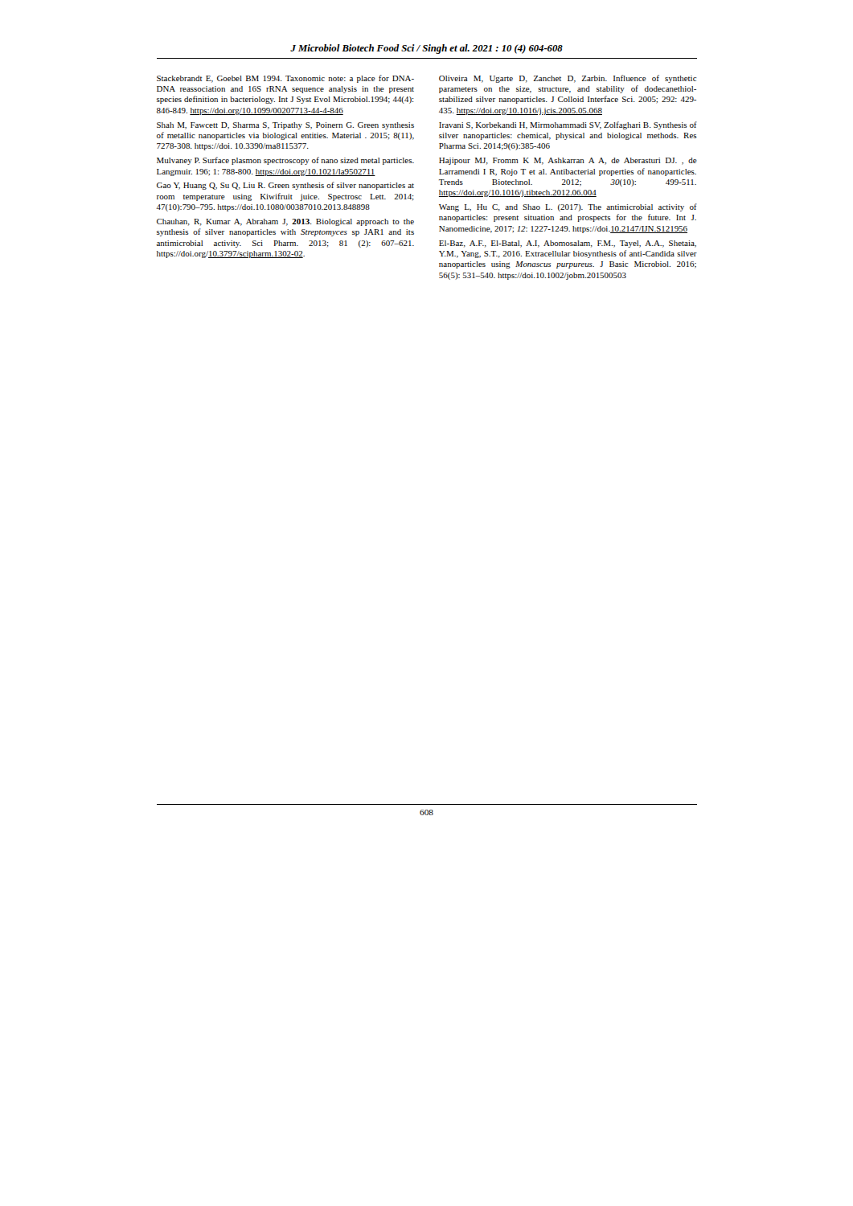J Microbiol Biotech Food Sci / Singh et al. 2021 : 10 (4) 604-608
Stackebrandt E, Goebel BM 1994. Taxonomic note: a place for DNA-DNA reassociation and 16S rRNA sequence analysis in the present species definition in bacteriology. Int J Syst Evol Microbiol.1994; 44(4): 846-849. https://doi.org/10.1099/00207713-44-4-846
Shah M, Fawcett D, Sharma S, Tripathy S, Poinern G. Green synthesis of metallic nanoparticles via biological entities. Material . 2015; 8(11), 7278-308. https://doi. 10.3390/ma8115377.
Mulvaney P. Surface plasmon spectroscopy of nano sized metal particles. Langmuir. 196; 1: 788-800. https://doi.org/10.1021/la9502711
Gao Y, Huang Q, Su Q, Liu R. Green synthesis of silver nanoparticles at room temperature using Kiwifruit juice. Spectrosc Lett. 2014; 47(10):790–795. https://doi.10.1080/00387010.2013.848898
Chauhan, R, Kumar A, Abraham J, 2013. Biological approach to the synthesis of silver nanoparticles with Streptomyces sp JAR1 and its antimicrobial activity. Sci Pharm. 2013; 81 (2): 607–621. https://doi.org/10.3797/scipharm.1302-02.
Oliveira M, Ugarte D, Zanchet D, Zarbin. Influence of synthetic parameters on the size, structure, and stability of dodecanethiol-stabilized silver nanoparticles. J Colloid Interface Sci. 2005; 292: 429-435. https://doi.org/10.1016/j.jcis.2005.05.068
Iravani S, Korbekandi H, Mirmohammadi SV, Zolfaghari B. Synthesis of silver nanoparticles: chemical, physical and biological methods. Res Pharma Sci. 2014;9(6):385-406
Hajipour MJ, Fromm K M, Ashkarran A A, de Aberasturi DJ. , de Larramendi I R, Rojo T et al. Antibacterial properties of nanoparticles. Trends Biotechnol. 2012; 30(10): 499-511. https://doi.org/10.1016/j.tibtech.2012.06.004
Wang L, Hu C, and Shao L. (2017). The antimicrobial activity of nanoparticles: present situation and prospects for the future. Int J. Nanomedicine, 2017; 12: 1227-1249. https://doi.10.2147/IJN.S121956
El-Baz, A.F., El-Batal, A.I, Abomosalam, F.M., Tayel, A.A., Shetaia, Y.M., Yang, S.T., 2016. Extracellular biosynthesis of anti-Candida silver nanoparticles using Monascus purpureus. J Basic Microbiol. 2016; 56(5): 531–540. https://doi.10.1002/jobm.201500503
608